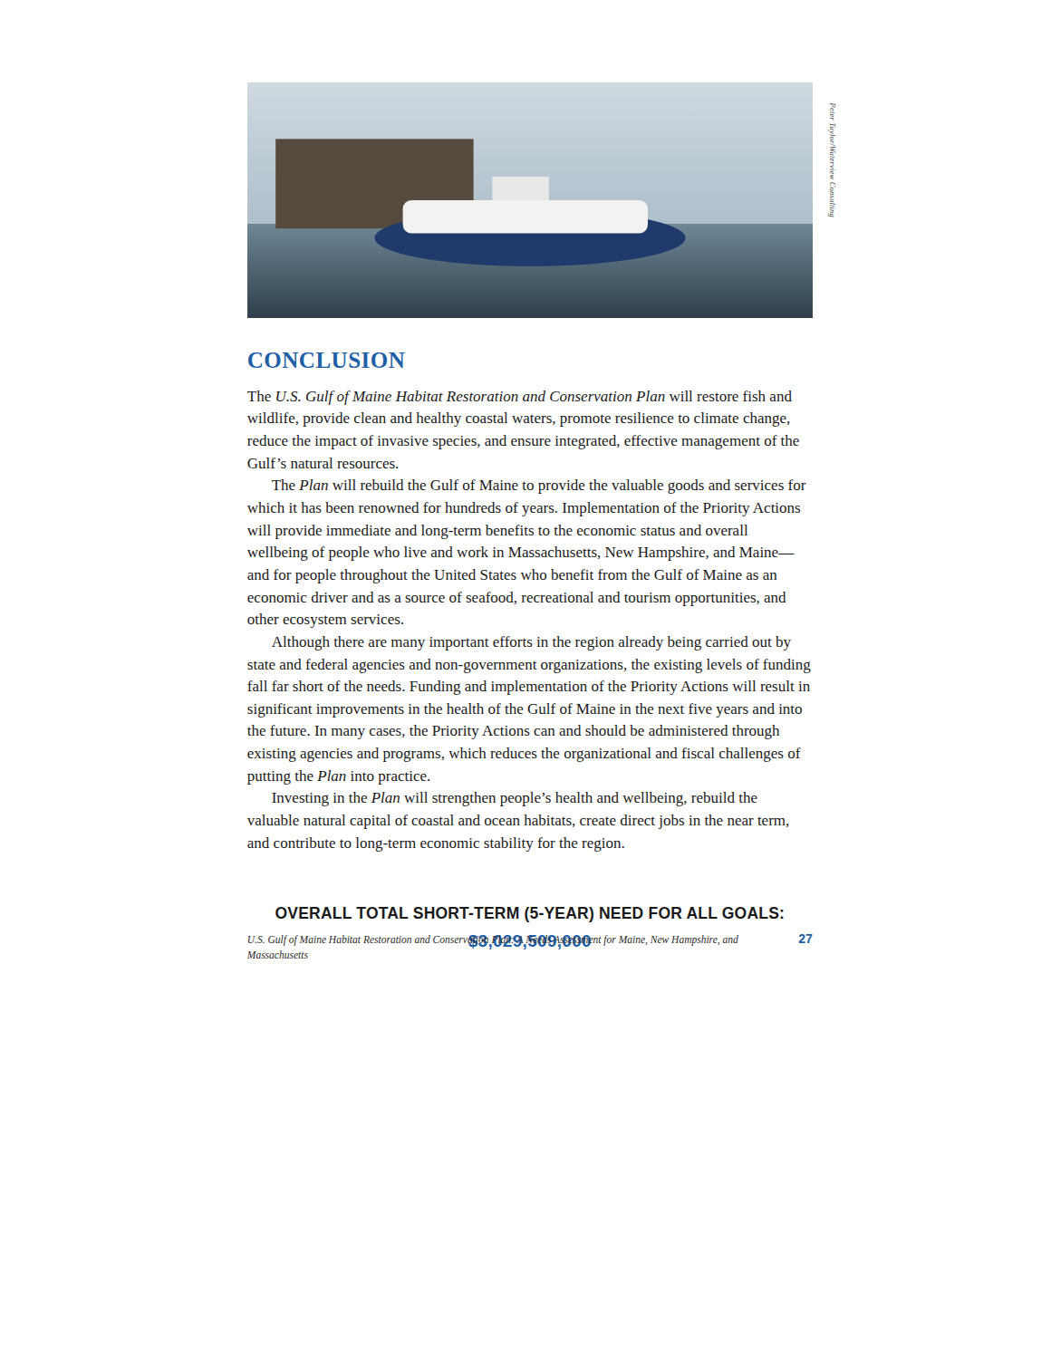Peter Taylor/Waterview Consulting
Conclusion
The U.S. Gulf of Maine Habitat Restoration and Conservation Plan will restore fish and wildlife, provide clean and healthy coastal waters, promote resilience to climate change, reduce the impact of invasive species, and ensure integrated, effective management of the Gulf’s natural resources.
The Plan will rebuild the Gulf of Maine to provide the valuable goods and services for which it has been renowned for hundreds of years. Implementation of the Priority Actions will provide immediate and long-term benefits to the economic status and overall wellbeing of people who live and work in Massachusetts, New Hampshire, and Maine—and for people throughout the United States who benefit from the Gulf of Maine as an economic driver and as a source of seafood, recreational and tourism opportunities, and other ecosystem services.
Although there are many important efforts in the region already being carried out by state and federal agencies and non-government organizations, the existing levels of funding fall far short of the needs. Funding and implementation of the Priority Actions will result in significant improvements in the health of the Gulf of Maine in the next five years and into the future. In many cases, the Priority Actions can and should be administered through existing agencies and programs, which reduces the organizational and fiscal challenges of putting the Plan into practice.
Investing in the Plan will strengthen people’s health and wellbeing, rebuild the valuable natural capital of coastal and ocean habitats, create direct jobs in the near term, and contribute to long-term economic stability for the region.
OVERALL TOTAL SHORT-TERM (5-YEAR) NEED FOR ALL GOALS:
$3,029,509,000
U.S. Gulf of Maine Habitat Restoration and Conservation Plan: A Needs Assessment for Maine, New Hampshire, and Massachusetts
27